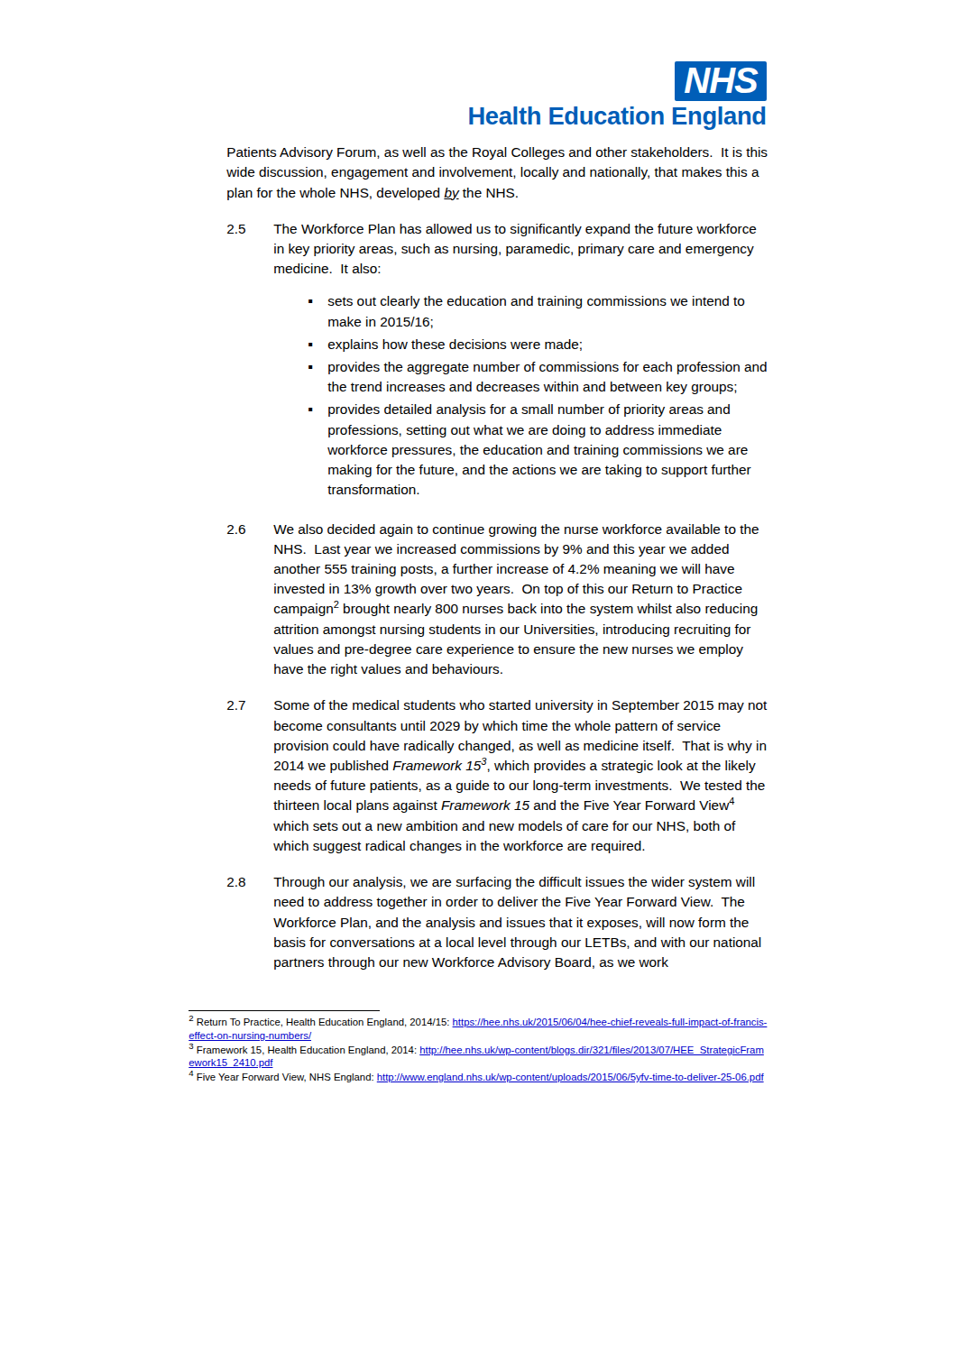NHS
Health Education England
Patients Advisory Forum, as well as the Royal Colleges and other stakeholders. It is this wide discussion, engagement and involvement, locally and nationally, that makes this a plan for the whole NHS, developed by the NHS.
2.5
The Workforce Plan has allowed us to significantly expand the future workforce in key priority areas, such as nursing, paramedic, primary care and emergency medicine. It also:
sets out clearly the education and training commissions we intend to make in 2015/16;
explains how these decisions were made;
provides the aggregate number of commissions for each profession and the trend increases and decreases within and between key groups;
provides detailed analysis for a small number of priority areas and professions, setting out what we are doing to address immediate workforce pressures, the education and training commissions we are making for the future, and the actions we are taking to support further transformation.
2.6
We also decided again to continue growing the nurse workforce available to the NHS. Last year we increased commissions by 9% and this year we added another 555 training posts, a further increase of 4.2% meaning we will have invested in 13% growth over two years. On top of this our Return to Practice campaign2 brought nearly 800 nurses back into the system whilst also reducing attrition amongst nursing students in our Universities, introducing recruiting for values and pre-degree care experience to ensure the new nurses we employ have the right values and behaviours.
2.7
Some of the medical students who started university in September 2015 may not become consultants until 2029 by which time the whole pattern of service provision could have radically changed, as well as medicine itself. That is why in 2014 we published Framework 153, which provides a strategic look at the likely needs of future patients, as a guide to our long-term investments. We tested the thirteen local plans against Framework 15 and the Five Year Forward View4 which sets out a new ambition and new models of care for our NHS, both of which suggest radical changes in the workforce are required.
2.8
Through our analysis, we are surfacing the difficult issues the wider system will need to address together in order to deliver the Five Year Forward View. The Workforce Plan, and the analysis and issues that it exposes, will now form the basis for conversations at a local level through our LETBs, and with our national partners through our new Workforce Advisory Board, as we work
2 Return To Practice, Health Education England, 2014/15: https://hee.nhs.uk/2015/06/04/hee-chief-reveals-full-impact-of-francis-effect-on-nursing-numbers/
3 Framework 15, Health Education England, 2014: http://hee.nhs.uk/wp-content/blogs.dir/321/files/2013/07/HEE_StrategicFramework15_2410.pdf
4 Five Year Forward View, NHS England: http://www.england.nhs.uk/wp-content/uploads/2015/06/5yfv-time-to-deliver-25-06.pdf